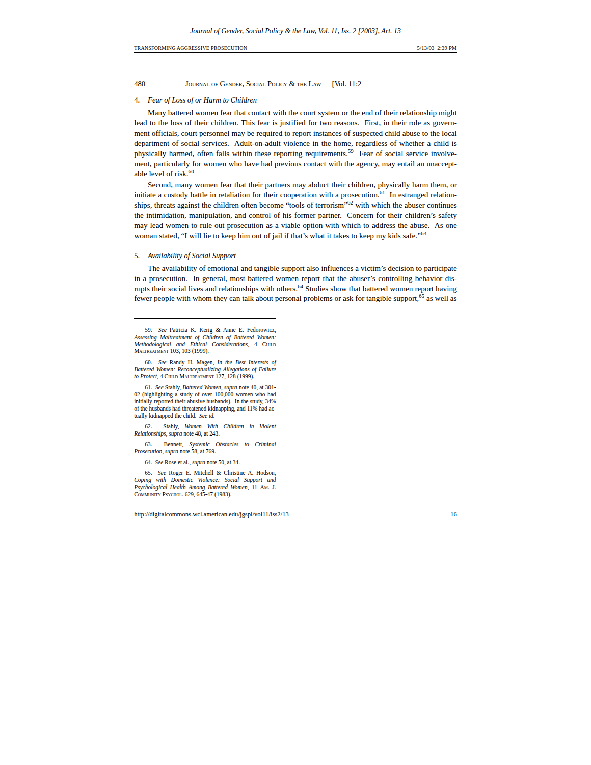Journal of Gender, Social Policy & the Law, Vol. 11, Iss. 2 [2003], Art. 13
Transforming Aggressive Prosecution 5/13/03 2:39 PM
480 Journal of Gender, Social Policy & the Law [Vol. 11:2
4. Fear of Loss of or Harm to Children
Many battered women fear that contact with the court system or the end of their relationship might lead to the loss of their children. This fear is justified for two reasons. First, in their role as government officials, court personnel may be required to report instances of suspected child abuse to the local department of social services. Adult-on-adult violence in the home, regardless of whether a child is physically harmed, often falls within these reporting requirements.59 Fear of social service involvement, particularly for women who have had previous contact with the agency, may entail an unacceptable level of risk.60
Second, many women fear that their partners may abduct their children, physically harm them, or initiate a custody battle in retaliation for their cooperation with a prosecution.61 In estranged relationships, threats against the children often become “tools of terrorism”62 with which the abuser continues the intimidation, manipulation, and control of his former partner. Concern for their children’s safety may lead women to rule out prosecution as a viable option with which to address the abuse. As one woman stated, “I will lie to keep him out of jail if that’s what it takes to keep my kids safe.”63
5. Availability of Social Support
The availability of emotional and tangible support also influences a victim’s decision to participate in a prosecution. In general, most battered women report that the abuser’s controlling behavior disrupts their social lives and relationships with others.64 Studies show that battered women report having fewer people with whom they can talk about personal problems or ask for tangible support,65 as well as
59. See Patricia K. Kerig & Anne E. Fedorowicz, Assessing Maltreatment of Children of Battered Women: Methodological and Ethical Considerations, 4 Child Maltreatment 103, 103 (1999).
60. See Randy H. Magen, In the Best Interests of Battered Women: Reconceptualizing Allegations of Failure to Protect, 4 Child Maltreatment 127, 128 (1999).
61. See Stahly, Battered Women, supra note 40, at 301-02 (highlighting a study of over 100,000 women who had initially reported their abusive husbands). In the study, 34% of the husbands had threatened kidnapping, and 11% had actually kidnapped the child. See id.
62. Stahly, Women With Children in Violent Relationships, supra note 48, at 243.
63. Bennett, Systemic Obstacles to Criminal Prosecution, supra note 58, at 769.
64. See Rose et al., supra note 50, at 34.
65. See Roger E. Mitchell & Christine A. Hodson, Coping with Domestic Violence: Social Support and Psychological Health Among Battered Women, 11 Am. J. Community Psychol. 629, 645-47 (1983).
http://digitalcommons.wcl.american.edu/jgspl/vol11/iss2/13 16